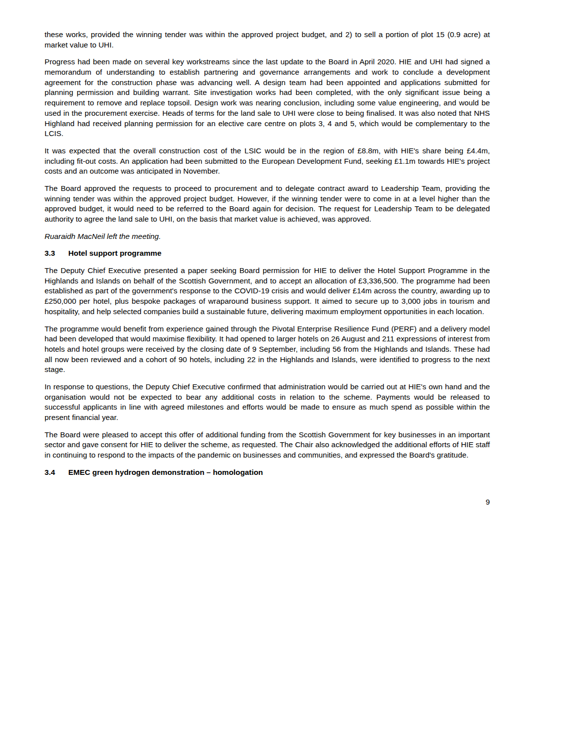these works, provided the winning tender was within the approved project budget, and 2) to sell a portion of plot 15 (0.9 acre) at market value to UHI.
Progress had been made on several key workstreams since the last update to the Board in April 2020. HIE and UHI had signed a memorandum of understanding to establish partnering and governance arrangements and work to conclude a development agreement for the construction phase was advancing well. A design team had been appointed and applications submitted for planning permission and building warrant. Site investigation works had been completed, with the only significant issue being a requirement to remove and replace topsoil. Design work was nearing conclusion, including some value engineering, and would be used in the procurement exercise. Heads of terms for the land sale to UHI were close to being finalised. It was also noted that NHS Highland had received planning permission for an elective care centre on plots 3, 4 and 5, which would be complementary to the LCIS.
It was expected that the overall construction cost of the LSIC would be in the region of £8.8m, with HIE's share being £4.4m, including fit-out costs. An application had been submitted to the European Development Fund, seeking £1.1m towards HIE's project costs and an outcome was anticipated in November.
The Board approved the requests to proceed to procurement and to delegate contract award to Leadership Team, providing the winning tender was within the approved project budget. However, if the winning tender were to come in at a level higher than the approved budget, it would need to be referred to the Board again for decision. The request for Leadership Team to be delegated authority to agree the land sale to UHI, on the basis that market value is achieved, was approved.
Ruaraidh MacNeil left the meeting.
3.3 Hotel support programme
The Deputy Chief Executive presented a paper seeking Board permission for HIE to deliver the Hotel Support Programme in the Highlands and Islands on behalf of the Scottish Government, and to accept an allocation of £3,336,500. The programme had been established as part of the government's response to the COVID-19 crisis and would deliver £14m across the country, awarding up to £250,000 per hotel, plus bespoke packages of wraparound business support. It aimed to secure up to 3,000 jobs in tourism and hospitality, and help selected companies build a sustainable future, delivering maximum employment opportunities in each location.
The programme would benefit from experience gained through the Pivotal Enterprise Resilience Fund (PERF) and a delivery model had been developed that would maximise flexibility. It had opened to larger hotels on 26 August and 211 expressions of interest from hotels and hotel groups were received by the closing date of 9 September, including 56 from the Highlands and Islands. These had all now been reviewed and a cohort of 90 hotels, including 22 in the Highlands and Islands, were identified to progress to the next stage.
In response to questions, the Deputy Chief Executive confirmed that administration would be carried out at HIE's own hand and the organisation would not be expected to bear any additional costs in relation to the scheme. Payments would be released to successful applicants in line with agreed milestones and efforts would be made to ensure as much spend as possible within the present financial year.
The Board were pleased to accept this offer of additional funding from the Scottish Government for key businesses in an important sector and gave consent for HIE to deliver the scheme, as requested. The Chair also acknowledged the additional efforts of HIE staff in continuing to respond to the impacts of the pandemic on businesses and communities, and expressed the Board's gratitude.
3.4 EMEC green hydrogen demonstration – homologation
9